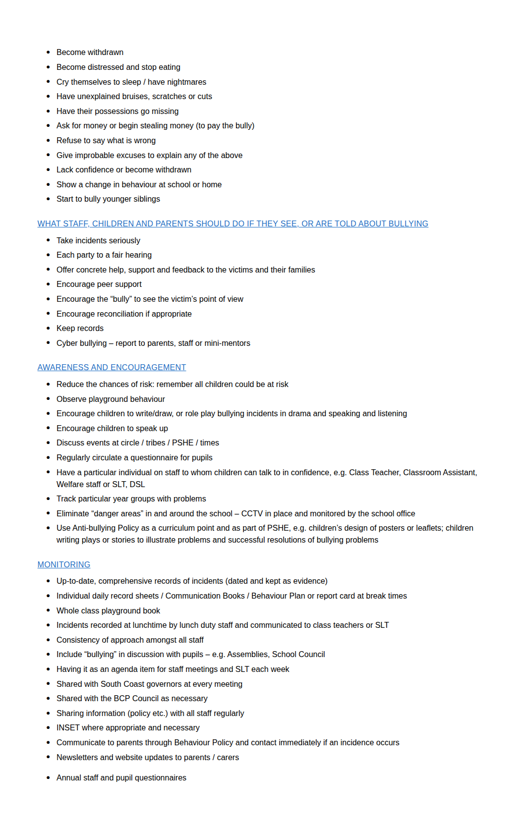Become withdrawn
Become distressed and stop eating
Cry themselves to sleep / have nightmares
Have unexplained bruises, scratches or cuts
Have their possessions go missing
Ask for money or begin stealing money (to pay the bully)
Refuse to say what is wrong
Give improbable excuses to explain any of the above
Lack confidence or become withdrawn
Show a change in behaviour at school or home
Start to bully younger siblings
WHAT STAFF, CHILDREN AND PARENTS SHOULD DO IF THEY SEE, OR ARE TOLD ABOUT BULLYING
Take incidents seriously
Each party to a fair hearing
Offer concrete help, support and feedback to the victims and their families
Encourage peer support
Encourage the “bully” to see the victim’s point of view
Encourage reconciliation if appropriate
Keep records
Cyber bullying – report to parents, staff or mini-mentors
AWARENESS AND ENCOURAGEMENT
Reduce the chances of risk: remember all children could be at risk
Observe playground behaviour
Encourage children to write/draw, or role play bullying incidents in drama and speaking and listening
Encourage children to speak up
Discuss events at circle / tribes / PSHE / times
Regularly circulate a questionnaire for pupils
Have a particular individual on staff to whom children can talk to in confidence, e.g. Class Teacher, Classroom Assistant, Welfare staff or SLT, DSL
Track particular year groups with problems
Eliminate “danger areas” in and around the school – CCTV in place and monitored by the school office
Use Anti-bullying Policy as a curriculum point and as part of PSHE, e.g. children’s design of posters or leaflets; children writing plays or stories to illustrate problems and successful resolutions of bullying problems
MONITORING
Up-to-date, comprehensive records of incidents (dated and kept as evidence)
Individual daily record sheets / Communication Books / Behaviour Plan or report card at break times
Whole class playground book
Incidents recorded at lunchtime by lunch duty staff and communicated to class teachers or SLT
Consistency of approach amongst all staff
Include “bullying” in discussion with pupils – e.g. Assemblies, School Council
Having it as an agenda item for staff meetings and SLT each week
Shared with South Coast governors at every meeting
Shared with the BCP Council as necessary
Sharing information (policy etc.) with all staff regularly
INSET where appropriate and necessary
Communicate to parents through Behaviour Policy and contact immediately if an incidence occurs
Newsletters and website updates to parents / carers
Annual staff and pupil questionnaires